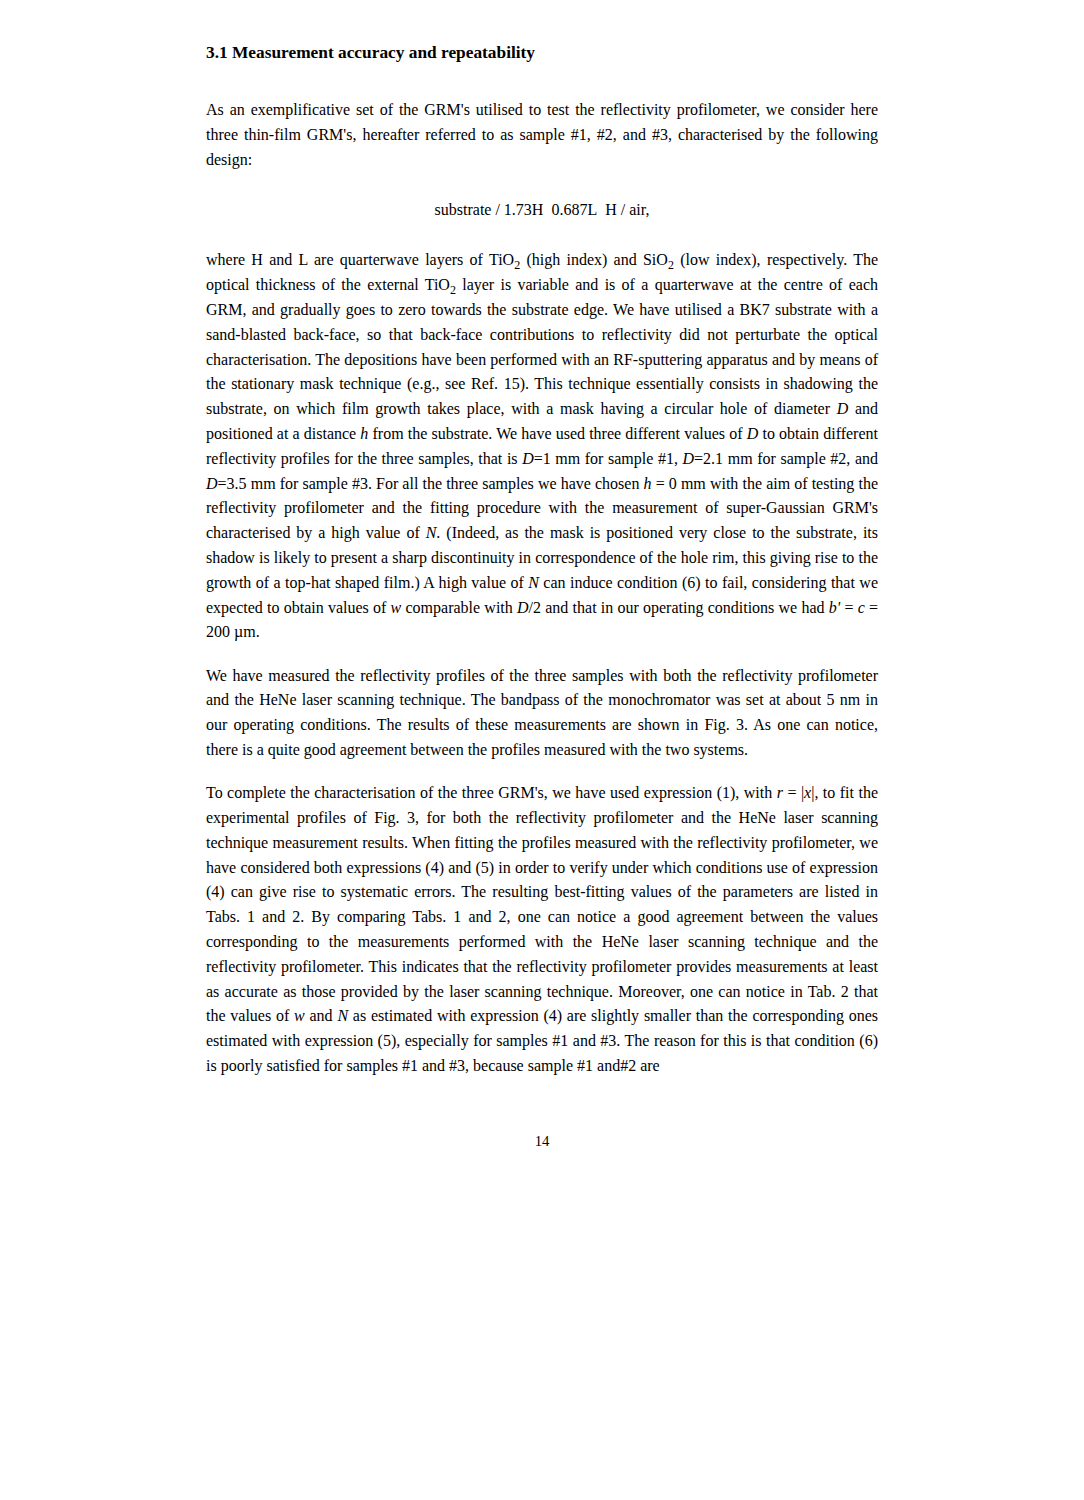3.1 Measurement accuracy and repeatability
As an exemplificative set of the GRM's utilised to test the reflectivity profilometer, we consider here three thin-film GRM's, hereafter referred to as sample #1, #2, and #3, characterised by the following design:
substrate / 1.73H 0.687L H / air,
where H and L are quarterwave layers of TiO2 (high index) and SiO2 (low index), respectively. The optical thickness of the external TiO2 layer is variable and is of a quarterwave at the centre of each GRM, and gradually goes to zero towards the substrate edge. We have utilised a BK7 substrate with a sand-blasted back-face, so that back-face contributions to reflectivity did not perturbate the optical characterisation. The depositions have been performed with an RF-sputtering apparatus and by means of the stationary mask technique (e.g., see Ref. 15). This technique essentially consists in shadowing the substrate, on which film growth takes place, with a mask having a circular hole of diameter D and positioned at a distance h from the substrate. We have used three different values of D to obtain different reflectivity profiles for the three samples, that is D=1 mm for sample #1, D=2.1 mm for sample #2, and D=3.5 mm for sample #3. For all the three samples we have chosen h = 0 mm with the aim of testing the reflectivity profilometer and the fitting procedure with the measurement of super-Gaussian GRM's characterised by a high value of N. (Indeed, as the mask is positioned very close to the substrate, its shadow is likely to present a sharp discontinuity in correspondence of the hole rim, this giving rise to the growth of a top-hat shaped film.) A high value of N can induce condition (6) to fail, considering that we expected to obtain values of w comparable with D/2 and that in our operating conditions we had b' = c = 200 µm.
We have measured the reflectivity profiles of the three samples with both the reflectivity profilometer and the HeNe laser scanning technique. The bandpass of the monochromator was set at about 5 nm in our operating conditions. The results of these measurements are shown in Fig. 3. As one can notice, there is a quite good agreement between the profiles measured with the two systems.
To complete the characterisation of the three GRM's, we have used expression (1), with r = |x|, to fit the experimental profiles of Fig. 3, for both the reflectivity profilometer and the HeNe laser scanning technique measurement results. When fitting the profiles measured with the reflectivity profilometer, we have considered both expressions (4) and (5) in order to verify under which conditions use of expression (4) can give rise to systematic errors. The resulting best-fitting values of the parameters are listed in Tabs. 1 and 2. By comparing Tabs. 1 and 2, one can notice a good agreement between the values corresponding to the measurements performed with the HeNe laser scanning technique and the reflectivity profilometer. This indicates that the reflectivity profilometer provides measurements at least as accurate as those provided by the laser scanning technique. Moreover, one can notice in Tab. 2 that the values of w and N as estimated with expression (4) are slightly smaller than the corresponding ones estimated with expression (5), especially for samples #1 and #3. The reason for this is that condition (6) is poorly satisfied for samples #1 and #3, because sample #1 and#2 are
14